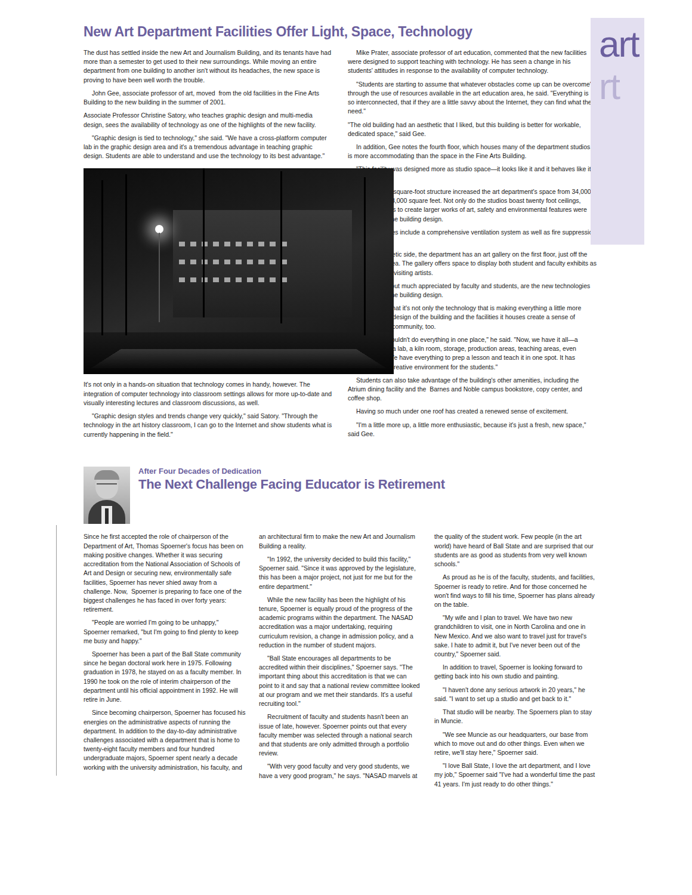art rt
New Art Department Facilities Offer Light, Space, Technology
The dust has settled inside the new Art and Journalism Building, and its tenants have had more than a semester to get used to their new surroundings. While moving an entire department from one building to another isn't without its headaches, the new space is proving to have been well worth the trouble.
John Gee, associate professor of art, moved from the old facilities in the Fine Arts Building to the new building in the summer of 2001.
Associate Professor Christine Satory, who teaches graphic design and multi-media design, sees the availability of technology as one of the highlights of the new facility.
"Graphic design is tied to technology," she said. "We have a cross-platform computer lab in the graphic design area and it's a tremendous advantage in teaching graphic design. Students are able to understand and use the technology to its best advantage."
It's not only in a hands-on situation that technology comes in handy, however. The integration of computer technology into classroom settings allows for more up-to-date and visually interesting lectures and classroom discussions, as well.
"Graphic design styles and trends change very quickly," said Satory. "Through the technology in the art history classroom, I can go to the Internet and show students what is currently happening in the field."
Mike Prater, associate professor of art education, commented that the new facilities were designed to support teaching with technology. He has seen a change in his students' attitudes in response to the availability of computer technology.
"Students are starting to assume that whatever obstacles come up can be overcome" through the use of resources available in the art education area, he said. "Everything is so interconnected, that if they are a little savvy about the Internet, they can find what they need."
"The old building had an aesthetic that I liked, but this building is better for workable, dedicated space," said Gee.
In addition, Gee notes the fourth floor, which houses many of the department studios, is more accommodating than the space in the Fine Arts Building.
"This facility was designed more as studio space—it looks like it and it behaves like it," said Gee.
The 200,000-square-foot structure increased the art department's space from 34,000 square feet to 58,000 square feet. Not only do the studios boast twenty foot ceilings, allowing students to create larger works of art, safety and environmental features were integrated into the building design.
Safety features include a comprehensive ventilation system as well as fire suppression systems.
On the aesthetic side, the department has an art gallery on the first floor, just off the Atrium dining area. The gallery offers space to display both student and faculty exhibits as well as works of visiting artists.
Less public, but much appreciated by faculty and students, are the new technologies integrated into the building design.
Prater adds that it's not only the technology that is making everything a little more connected. The design of the building and the facilities it houses create a sense of connection and community, too.
"Before we couldn't do everything in one place," he said. "Now, we have it all—a library and media lab, a kiln room, storage, production areas, teaching areas, even display areas. We have everything to prep a lesson and teach it in one spot. It has become a very creative environment for the students."
Students can also take advantage of the building's other amenities, including the Atrium dining facility and the Barnes and Noble campus bookstore, copy center, and coffee shop.
Having so much under one roof has created a renewed sense of excitement.
"I'm a little more up, a little more enthusiastic, because it's just a fresh, new space," said Gee.
After Four Decades of Dedication
The Next Challenge Facing Educator is Retirement
Since he first accepted the role of chairperson of the Department of Art, Thomas Spoerner's focus has been on making positive changes. Whether it was securing accreditation from the National Association of Schools of Art and Design or securing new, environmentally safe facilities, Spoerner has never shied away from a challenge. Now, Spoerner is preparing to face one of the biggest challenges he has faced in over forty years: retirement.
"People are worried I'm going to be unhappy," Spoerner remarked, "but I'm going to find plenty to keep me busy and happy."
Spoerner has been a part of the Ball State community since he began doctoral work here in 1975. Following graduation in 1978, he stayed on as a faculty member. In 1990 he took on the role of interim chairperson of the department until his official appointment in 1992. He will retire in June.
Since becoming chairperson, Spoerner has focused his energies on the administrative aspects of running the department. In addition to the day-to-day administrative challenges associated with a department that is home to twenty-eight faculty members and four hundred undergraduate majors, Spoerner spent nearly a decade working with the university administration, his faculty, and an architectural firm to make the new Art and Journalism Building a reality.
"In 1992, the university decided to build this facility," Spoerner said. "Since it was approved by the legislature, this has been a major project, not just for me but for the entire department."
While the new facility has been the highlight of his tenure, Spoerner is equally proud of the progress of the academic programs within the department. The NASAD accreditation was a major undertaking, requiring curriculum revision, a change in admission policy, and a reduction in the number of student majors.
"Ball State encourages all departments to be accredited within their disciplines," Spoerner says. "The important thing about this accreditation is that we can point to it and say that a national review committee looked at our program and we met their standards. It's a useful recruiting tool."
Recruitment of faculty and students hasn't been an issue of late, however. Spoerner points out that every faculty member was selected through a national search and that students are only admitted through a portfolio review.
"With very good faculty and very good students, we have a very good program," he says. "NASAD marvels at the quality of the student work. Few people (in the art world) have heard of Ball State and are surprised that our students are as good as students from very well known schools."
As proud as he is of the faculty, students, and facilities, Spoerner is ready to retire. And for those concerned he won't find ways to fill his time, Spoerner has plans already on the table.
"My wife and I plan to travel. We have two new grandchildren to visit, one in North Carolina and one in New Mexico. And we also want to travel just for travel's sake. I hate to admit it, but I've never been out of the country," Spoerner said.
In addition to travel, Spoerner is looking forward to getting back into his own studio and painting.
"I haven't done any serious artwork in 20 years," he said. "I want to set up a studio and get back to it."
That studio will be nearby. The Spoerners plan to stay in Muncie.
"We see Muncie as our headquarters, our base from which to move out and do other things. Even when we retire, we'll stay here," Spoerner said.
"I love Ball State, I love the art department, and I love my job," Spoerner said "I've had a wonderful time the past 41 years. I'm just ready to do other things."